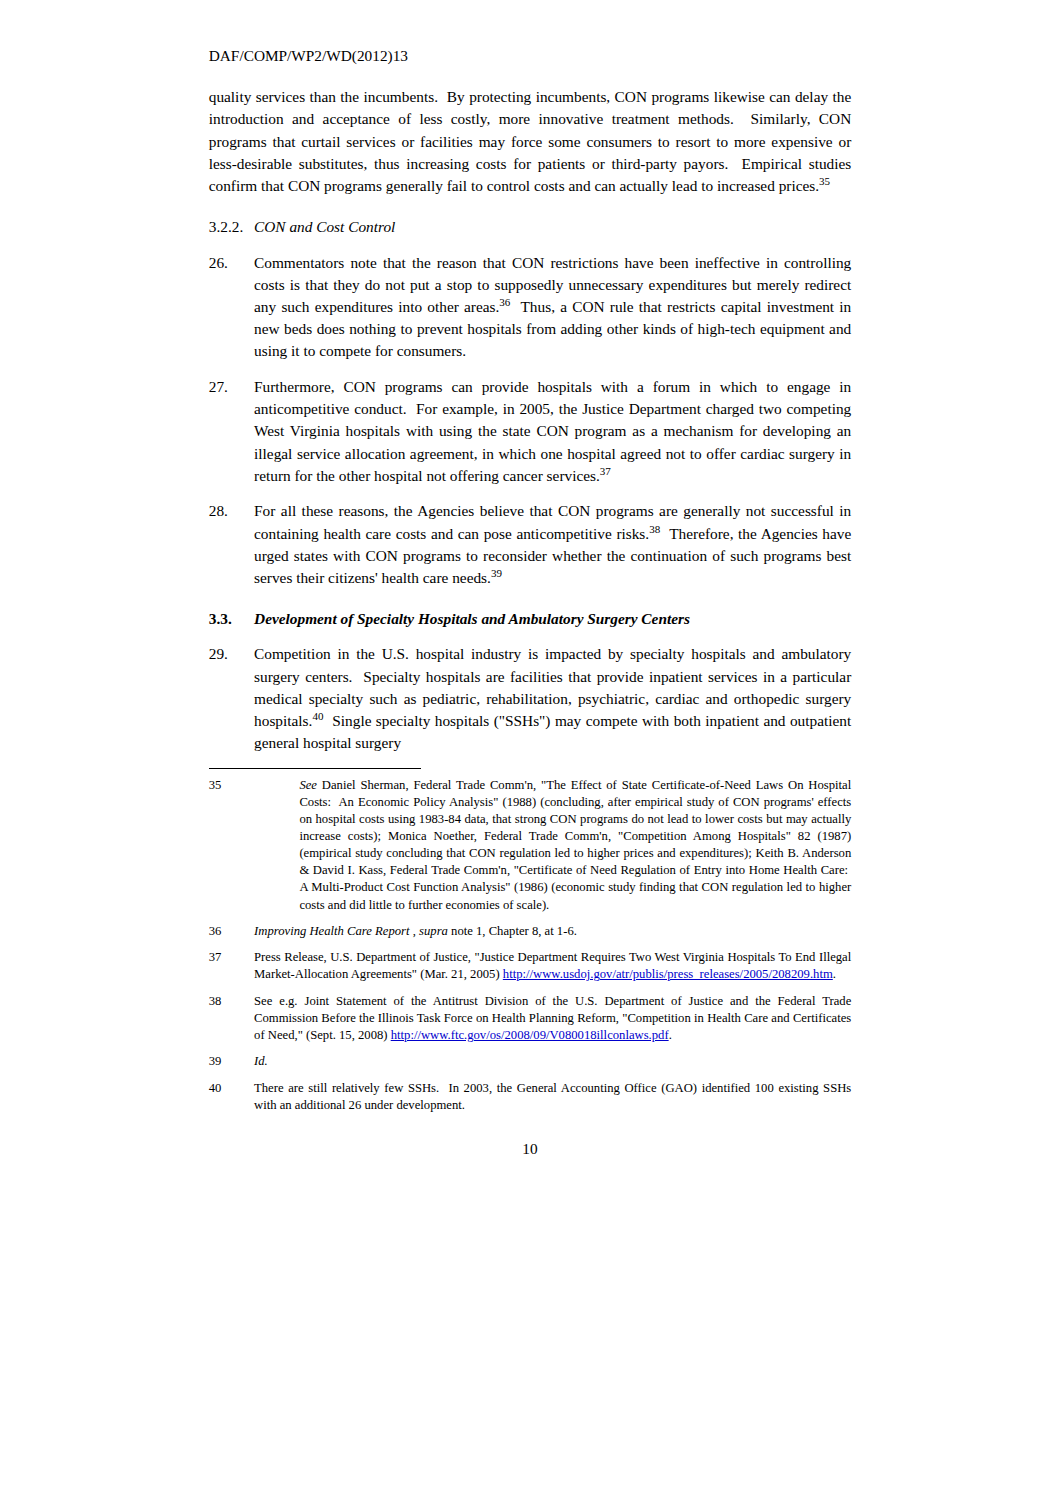DAF/COMP/WP2/WD(2012)13
quality services than the incumbents. By protecting incumbents, CON programs likewise can delay the introduction and acceptance of less costly, more innovative treatment methods. Similarly, CON programs that curtail services or facilities may force some consumers to resort to more expensive or less-desirable substitutes, thus increasing costs for patients or third-party payors. Empirical studies confirm that CON programs generally fail to control costs and can actually lead to increased prices.35
3.2.2. CON and Cost Control
26.
Commentators note that the reason that CON restrictions have been ineffective in controlling costs is that they do not put a stop to supposedly unnecessary expenditures but merely redirect any such expenditures into other areas.36 Thus, a CON rule that restricts capital investment in new beds does nothing to prevent hospitals from adding other kinds of high-tech equipment and using it to compete for consumers.
27.
Furthermore, CON programs can provide hospitals with a forum in which to engage in anticompetitive conduct. For example, in 2005, the Justice Department charged two competing West Virginia hospitals with using the state CON program as a mechanism for developing an illegal service allocation agreement, in which one hospital agreed not to offer cardiac surgery in return for the other hospital not offering cancer services.37
28.
For all these reasons, the Agencies believe that CON programs are generally not successful in containing health care costs and can pose anticompetitive risks.38 Therefore, the Agencies have urged states with CON programs to reconsider whether the continuation of such programs best serves their citizens' health care needs.39
3.3. Development of Specialty Hospitals and Ambulatory Surgery Centers
29.
Competition in the U.S. hospital industry is impacted by specialty hospitals and ambulatory surgery centers. Specialty hospitals are facilities that provide inpatient services in a particular medical specialty such as pediatric, rehabilitation, psychiatric, cardiac and orthopedic surgery hospitals.40 Single specialty hospitals ("SSHs") may compete with both inpatient and outpatient general hospital surgery
35
See Daniel Sherman, Federal Trade Comm'n, "The Effect of State Certificate-of-Need Laws On Hospital Costs: An Economic Policy Analysis" (1988) (concluding, after empirical study of CON programs' effects on hospital costs using 1983-84 data, that strong CON programs do not lead to lower costs but may actually increase costs); Monica Noether, Federal Trade Comm'n, "Competition Among Hospitals" 82 (1987) (empirical study concluding that CON regulation led to higher prices and expenditures); Keith B. Anderson & David I. Kass, Federal Trade Comm'n, "Certificate of Need Regulation of Entry into Home Health Care: A Multi-Product Cost Function Analysis" (1986) (economic study finding that CON regulation led to higher costs and did little to further economies of scale).
36
Improving Health Care Report , supra note 1, Chapter 8, at 1-6.
37
Press Release, U.S. Department of Justice, "Justice Department Requires Two West Virginia Hospitals To End Illegal Market-Allocation Agreements" (Mar. 21, 2005) http://www.usdoj.gov/atr/publis/press_releases/2005/208209.htm.
38
See e.g. Joint Statement of the Antitrust Division of the U.S. Department of Justice and the Federal Trade Commission Before the Illinois Task Force on Health Planning Reform, "Competition in Health Care and Certificates of Need," (Sept. 15, 2008) http://www.ftc.gov/os/2008/09/V080018illconlaws.pdf.
39
Id.
40
There are still relatively few SSHs. In 2003, the General Accounting Office (GAO) identified 100 existing SSHs with an additional 26 under development.
10